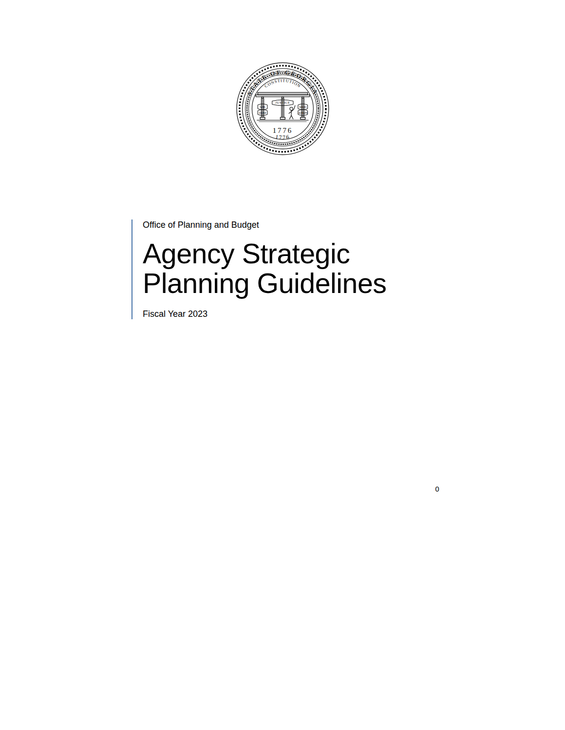STATE OF GEORGIA 1776 CONSTITUTION WIS DOM MOD ATION JUSTICE 1776
Office of Planning and Budget
Agency Strategic
Planning Guidelines
Fiscal Year 2023
0